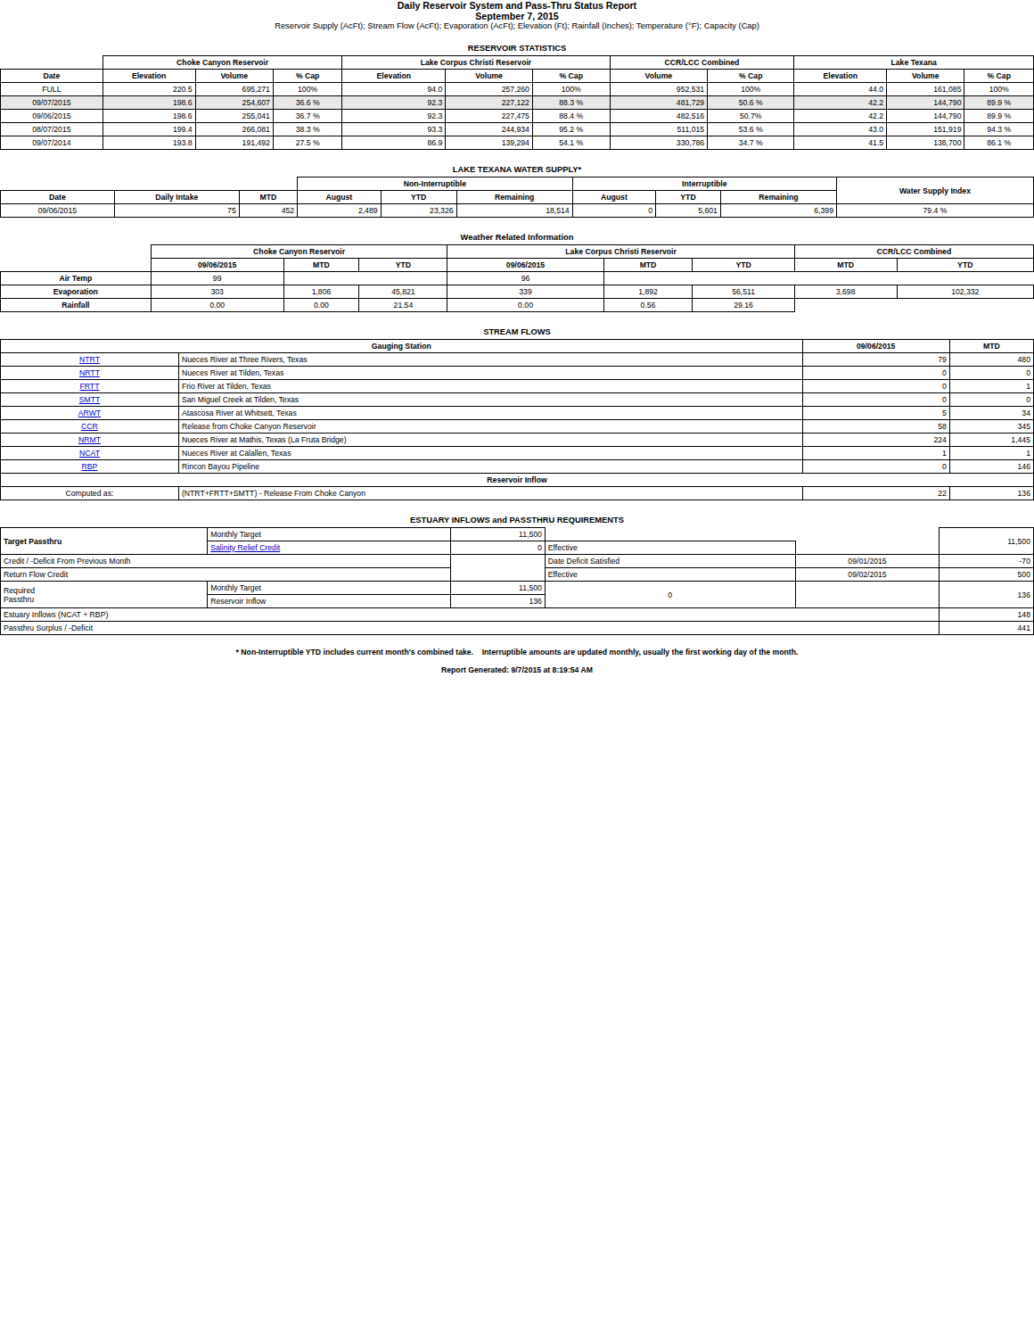Daily Reservoir System and Pass-Thru Status Report
September 7, 2015
Reservoir Supply (AcFt); Stream Flow (AcFt); Evaporation (AcFt); Elevation (Ft); Rainfall (Inches); Temperature (°F); Capacity (Cap)
RESERVOIR STATISTICS
| | Choke Canyon Reservoir | Lake Corpus Christi Reservoir | CCR/LCC Combined | Lake Texana |
| --- | --- | --- | --- | --- |
| Date | Elevation | Volume | % Cap | Elevation | Volume | % Cap | Volume | % Cap | Elevation | Volume | % Cap |
| FULL | 220.5 | 695,271 | 100% | 94.0 | 257,260 | 100% | 952,531 | 100% | 44.0 | 161,085 | 100% |
| 09/07/2015 | 198.6 | 254,607 | 36.6 % | 92.3 | 227,122 | 88.3 % | 481,729 | 50.6 % | 42.2 | 144,790 | 89.9 % |
| 09/06/2015 | 198.6 | 255,041 | 36.7 % | 92.3 | 227,475 | 88.4 % | 482,516 | 50.7% | 42.2 | 144,790 | 89.9 % |
| 08/07/2015 | 199.4 | 266,081 | 38.3 % | 93.3 | 244,934 | 95.2 % | 511,015 | 53.6 % | 43.0 | 151,919 | 94.3 % |
| 09/07/2014 | 193.8 | 191,492 | 27.5 % | 86.9 | 139,294 | 54.1 % | 330,786 | 34.7 % | 41.5 | 138,700 | 86.1 % |
LAKE TEXANA WATER SUPPLY*
| | | | Non-Interruptible | Interruptible | Water Supply Index |
| --- | --- | --- | --- | --- | --- |
| Date | Daily Intake | MTD | August | YTD | Remaining | August | YTD | Remaining |
| 09/06/2015 | 75 | 452 | 2,489 | 23,326 | 18,514 | 0 | 5,601 | 6,399 | 79.4 % |
Weather Related Information
| | Choke Canyon Reservoir | Lake Corpus Christi Reservoir | CCR/LCC Combined |
| --- | --- | --- | --- |
| | 09/06/2015 | MTD | YTD | 09/06/2015 | MTD | YTD | MTD | YTD |
| Air Temp | 99 | | | 96 | | | | |
| Evaporation | 303 | 1,806 | 45,821 | 339 | 1,892 | 56,511 | 3,698 | 102,332 |
| Rainfall | 0.00 | 0.00 | 21.54 | 0.00 | 0.56 | 29.16 | | |
STREAM FLOWS
| Gauging Station | 09/06/2015 | MTD |
| --- | --- | --- |
| NTRT | Nueces River at Three Rivers, Texas | 79 | 480 |
| NRTT | Nueces River at Tilden, Texas | 0 | 0 |
| FRTT | Frio River at Tilden, Texas | 0 | 1 |
| SMTT | San Miguel Creek at Tilden, Texas | 0 | 0 |
| ARWT | Atascosa River at Whitsett, Texas | 5 | 34 |
| CCR | Release from Choke Canyon Reservoir | 58 | 345 |
| NRMT | Nueces River at Mathis, Texas (La Fruta Bridge) | 224 | 1,445 |
| NCAT | Nueces River at Calallen, Texas | 1 | 1 |
| RBP | Rincon Bayou Pipeline | 0 | 146 |
| Reservoir Inflow |
| Computed as: | (NTRT+FRTT+SMTT) - Release From Choke Canyon | 22 | 136 |
ESTUARY INFLOWS and PASSTHRU REQUIREMENTS
| Target Passthru | Monthly Target | 11,500 | | | 11,500 |
| Salinity Relief Credit | 0 | Effective | |
| Credit / -Deficit From Previous Month | | Date Deficit Satisfied | 09/01/2015 | -70 |
| Return Flow Credit | | Effective | 09/02/2015 | 500 |
| Required Passthru | Monthly Target | 11,500 | 0 | | 136 |
| Reservoir Inflow | 136 | |
| Estuary Inflows (NCAT + RBP) | 148 |
| Passthru Surplus / -Deficit | 441 |
* Non-Interruptible YTD includes current month's combined take. Interruptible amounts are updated monthly, usually the first working day of the month.
Report Generated: 9/7/2015 at 8:19:54 AM